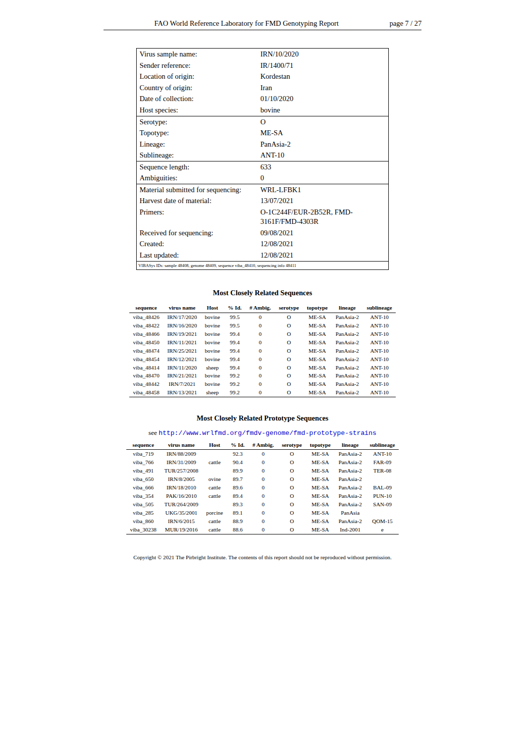FAO World Reference Laboratory for FMD Genotyping Report
page 7 / 27
| Virus sample name: | IRN/10/2020 |
| Sender reference: | IR/1400/71 |
| Location of origin: | Kordestan |
| Country of origin: | Iran |
| Date of collection: | 01/10/2020 |
| Host species: | bovine |
| Serotype: | O |
| Topotype: | ME-SA |
| Lineage: | PanAsia-2 |
| Sublineage: | ANT-10 |
| Sequence length: | 633 |
| Ambiguities: | 0 |
| Material submitted for sequencing: | WRL-LFBK1 |
| Harvest date of material: | 13/07/2021 |
| Primers: | O-1C244F/EUR-2B52R, FMD-3161F/FMD-4303R |
| Received for sequencing: | 09/08/2021 |
| Created: | 12/08/2021 |
| Last updated: | 12/08/2021 |
| VIBASys IDs: sample 48408, genome 48409, sequence viba_48410, sequencing info 48411 |
Most Closely Related Sequences
| sequence | virus name | Host | % Id. | # Ambig. | serotype | topotype | lineage | sublineage |
| --- | --- | --- | --- | --- | --- | --- | --- | --- |
| viba_48426 | IRN/17/2020 | bovine | 99.5 | 0 | O | ME-SA | PanAsia-2 | ANT-10 |
| viba_48422 | IRN/16/2020 | bovine | 99.5 | 0 | O | ME-SA | PanAsia-2 | ANT-10 |
| viba_48466 | IRN/19/2021 | bovine | 99.4 | 0 | O | ME-SA | PanAsia-2 | ANT-10 |
| viba_48450 | IRN/11/2021 | bovine | 99.4 | 0 | O | ME-SA | PanAsia-2 | ANT-10 |
| viba_48474 | IRN/25/2021 | bovine | 99.4 | 0 | O | ME-SA | PanAsia-2 | ANT-10 |
| viba_48454 | IRN/12/2021 | bovine | 99.4 | 0 | O | ME-SA | PanAsia-2 | ANT-10 |
| viba_48414 | IRN/11/2020 | sheep | 99.4 | 0 | O | ME-SA | PanAsia-2 | ANT-10 |
| viba_48470 | IRN/21/2021 | bovine | 99.2 | 0 | O | ME-SA | PanAsia-2 | ANT-10 |
| viba_48442 | IRN/7/2021 | bovine | 99.2 | 0 | O | ME-SA | PanAsia-2 | ANT-10 |
| viba_48458 | IRN/13/2021 | sheep | 99.2 | 0 | O | ME-SA | PanAsia-2 | ANT-10 |
Most Closely Related Prototype Sequences
see http://www.wrlfmd.org/fmdv-genome/fmd-prototype-strains
| sequence | virus name | Host | % Id. | # Ambig. | serotype | topotype | lineage | sublineage |
| --- | --- | --- | --- | --- | --- | --- | --- | --- |
| viba_719 | IRN/88/2009 | | 92.3 | 0 | O | ME-SA | PanAsia-2 | ANT-10 |
| viba_766 | IRN/31/2009 | cattle | 90.4 | 0 | O | ME-SA | PanAsia-2 | FAR-09 |
| viba_491 | TUR/257/2008 | | 89.9 | 0 | O | ME-SA | PanAsia-2 | TER-08 |
| viba_650 | IRN/8/2005 | ovine | 89.7 | 0 | O | ME-SA | PanAsia-2 | |
| viba_666 | IRN/18/2010 | cattle | 89.6 | 0 | O | ME-SA | PanAsia-2 | BAL-09 |
| viba_354 | PAK/16/2010 | cattle | 89.4 | 0 | O | ME-SA | PanAsia-2 | PUN-10 |
| viba_505 | TUR/264/2009 | | 89.3 | 0 | O | ME-SA | PanAsia-2 | SAN-09 |
| viba_285 | UKG/35/2001 | porcine | 89.1 | 0 | O | ME-SA | PanAsia | |
| viba_860 | IRN/6/2015 | cattle | 88.9 | 0 | O | ME-SA | PanAsia-2 | QOM-15 |
| viba_30238 | MUR/19/2016 | cattle | 88.6 | 0 | O | ME-SA | Ind-2001 | e |
Copyright © 2021 The Pirbright Institute. The contents of this report should not be reproduced without permission.